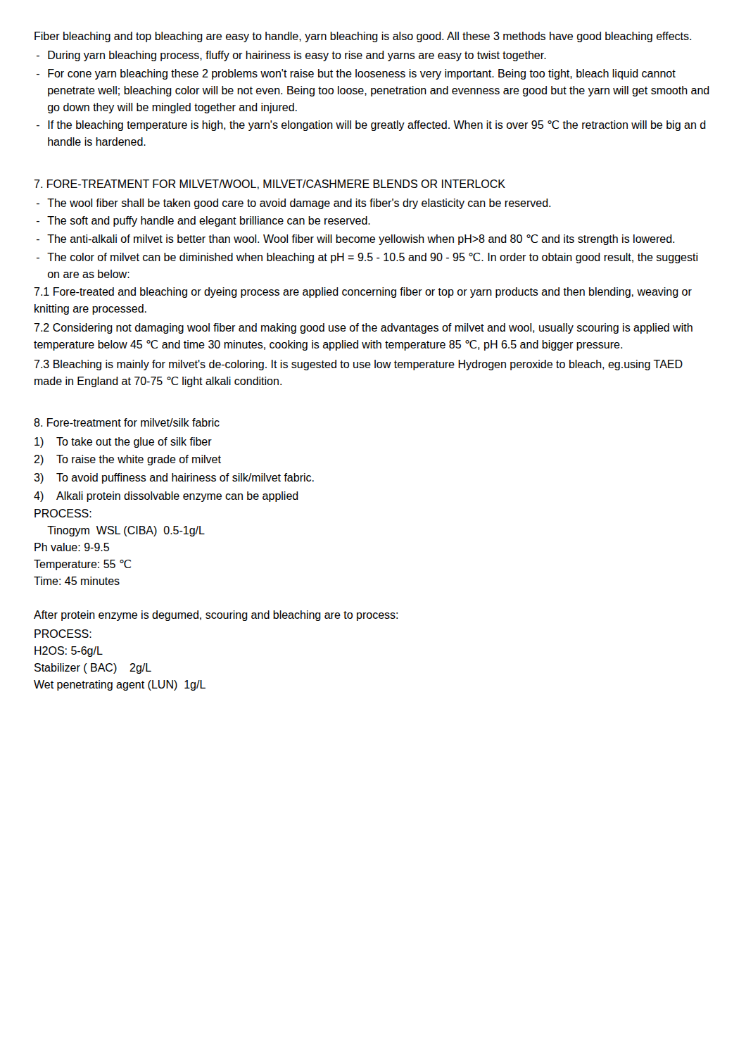Fiber bleaching and top bleaching are easy to handle, yarn bleaching is also good. All these 3 methods have good bleaching effects.
During yarn bleaching process, fluffy or hairiness is easy to rise and yarns are easy to twist together.
For cone yarn bleaching these 2 problems won't raise but the looseness is very important. Being too tight, bleach liquid cannot penetrate well; bleaching color will be not even. Being too loose, penetration and evenness are good but the yarn will get smooth and go down they will be mingled together and injured.
If the bleaching temperature is high, the yarn's elongation will be greatly affected. When it is over 95 ℃ the retraction will be big an d handle is hardened.
7. FORE-TREATMENT FOR MILVET/WOOL, MILVET/CASHMERE BLENDS OR INTERLOCK
The wool fiber shall be taken good care to avoid damage and its fiber's dry elasticity can be reserved.
The soft and puffy handle and elegant brilliance can be reserved.
The anti-alkali of milvet is better than wool. Wool fiber will become yellowish when pH>8 and 80 ℃ and its strength is lowered.
The color of milvet can be diminished when bleaching at pH = 9.5 - 10.5 and 90 - 95 ℃. In order to obtain good result, the suggesti on are as below:
7.1 Fore-treated and bleaching or dyeing process are applied concerning fiber or top or yarn products and then blending, weaving or knitting are processed.
7.2 Considering not damaging wool fiber and making good use of the advantages of milvet and wool, usually scouring is applied with temperature below 45 ℃ and time 30 minutes, cooking is applied with temperature 85 ℃, pH 6.5 and bigger pressure.
7.3 Bleaching is mainly for milvet's de-coloring. It is sugested to use low temperature Hydrogen peroxide to bleach, eg.using TAED made in England at 70-75 ℃ light alkali condition.
8. Fore-treatment for milvet/silk fabric
1) To take out the glue of silk fiber
2) To raise the white grade of milvet
3) To avoid puffiness and hairiness of silk/milvet fabric.
4) Alkali protein dissolvable enzyme can be applied
PROCESS:
Tinogym WSL (CIBA) 0.5-1g/L
Ph value: 9-9.5
Temperature: 55 ℃
Time: 45 minutes
After protein enzyme is degumed, scouring and bleaching are to process:
PROCESS:
H2OS: 5-6g/L
Stabilizer ( BAC) 2g/L
Wet penetrating agent (LUN) 1g/L